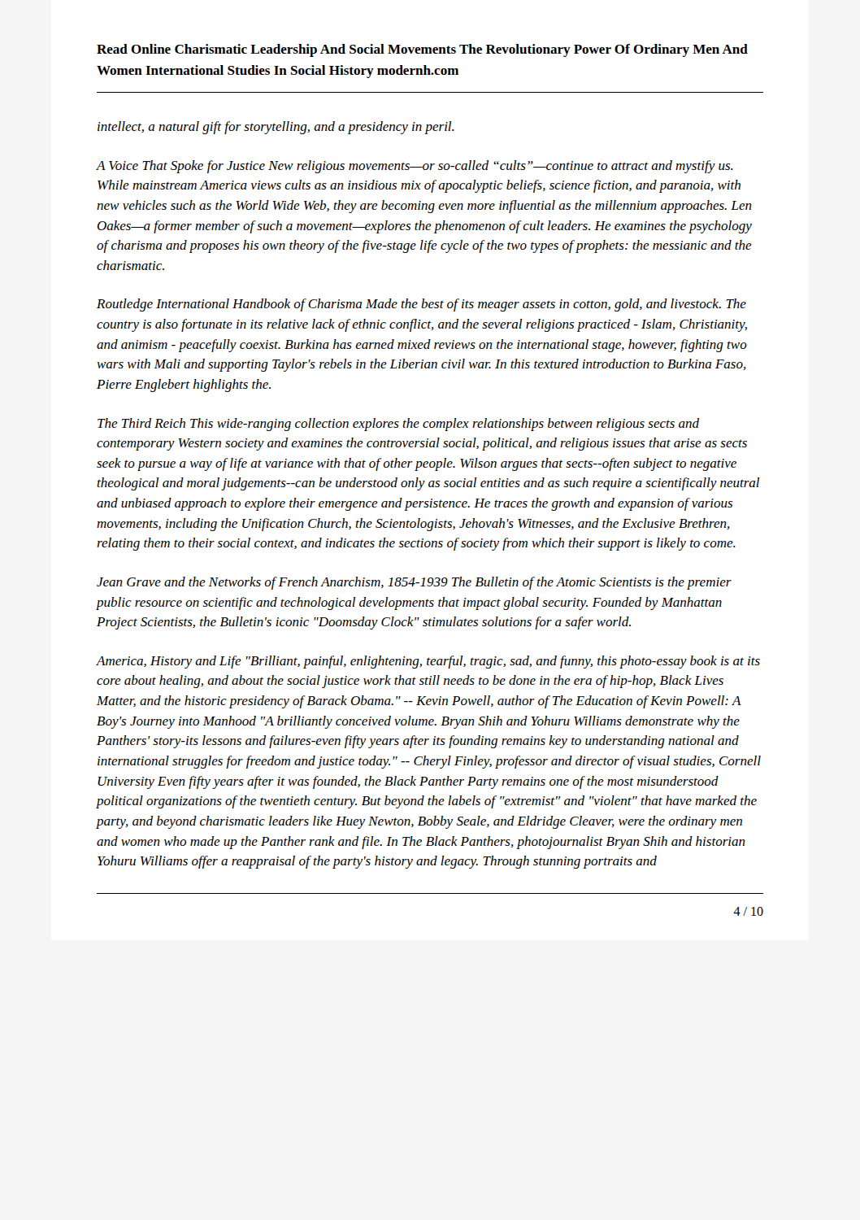Read Online Charismatic Leadership And Social Movements The Revolutionary Power Of Ordinary Men And Women International Studies In Social History modernh.com
intellect, a natural gift for storytelling, and a presidency in peril.
A Voice That Spoke for Justice New religious movements—or so-called “cults”—continue to attract and mystify us. While mainstream America views cults as an insidious mix of apocalyptic beliefs, science fiction, and paranoia, with new vehicles such as the World Wide Web, they are becoming even more influential as the millennium approaches. Len Oakes—a former member of such a movement—explores the phenomenon of cult leaders. He examines the psychology of charisma and proposes his own theory of the five-stage life cycle of the two types of prophets: the messianic and the charismatic.
Routledge International Handbook of Charisma Made the best of its meager assets in cotton, gold, and livestock. The country is also fortunate in its relative lack of ethnic conflict, and the several religions practiced - Islam, Christianity, and animism - peacefully coexist. Burkina has earned mixed reviews on the international stage, however, fighting two wars with Mali and supporting Taylor's rebels in the Liberian civil war. In this textured introduction to Burkina Faso, Pierre Englebert highlights the.
The Third Reich This wide-ranging collection explores the complex relationships between religious sects and contemporary Western society and examines the controversial social, political, and religious issues that arise as sects seek to pursue a way of life at variance with that of other people. Wilson argues that sects--often subject to negative theological and moral judgements--can be understood only as social entities and as such require a scientifically neutral and unbiased approach to explore their emergence and persistence. He traces the growth and expansion of various movements, including the Unification Church, the Scientologists, Jehovah's Witnesses, and the Exclusive Brethren, relating them to their social context, and indicates the sections of society from which their support is likely to come.
Jean Grave and the Networks of French Anarchism, 1854-1939 The Bulletin of the Atomic Scientists is the premier public resource on scientific and technological developments that impact global security. Founded by Manhattan Project Scientists, the Bulletin's iconic "Doomsday Clock" stimulates solutions for a safer world.
America, History and Life "Brilliant, painful, enlightening, tearful, tragic, sad, and funny, this photo-essay book is at its core about healing, and about the social justice work that still needs to be done in the era of hip-hop, Black Lives Matter, and the historic presidency of Barack Obama." -- Kevin Powell, author of The Education of Kevin Powell: A Boy's Journey into Manhood "A brilliantly conceived volume. Bryan Shih and Yohuru Williams demonstrate why the Panthers' story-its lessons and failures-even fifty years after its founding remains key to understanding national and international struggles for freedom and justice today." -- Cheryl Finley, professor and director of visual studies, Cornell University Even fifty years after it was founded, the Black Panther Party remains one of the most misunderstood political organizations of the twentieth century. But beyond the labels of "extremist" and "violent" that have marked the party, and beyond charismatic leaders like Huey Newton, Bobby Seale, and Eldridge Cleaver, were the ordinary men and women who made up the Panther rank and file. In The Black Panthers, photojournalist Bryan Shih and historian Yohuru Williams offer a reappraisal of the party's history and legacy. Through stunning portraits and
4 / 10